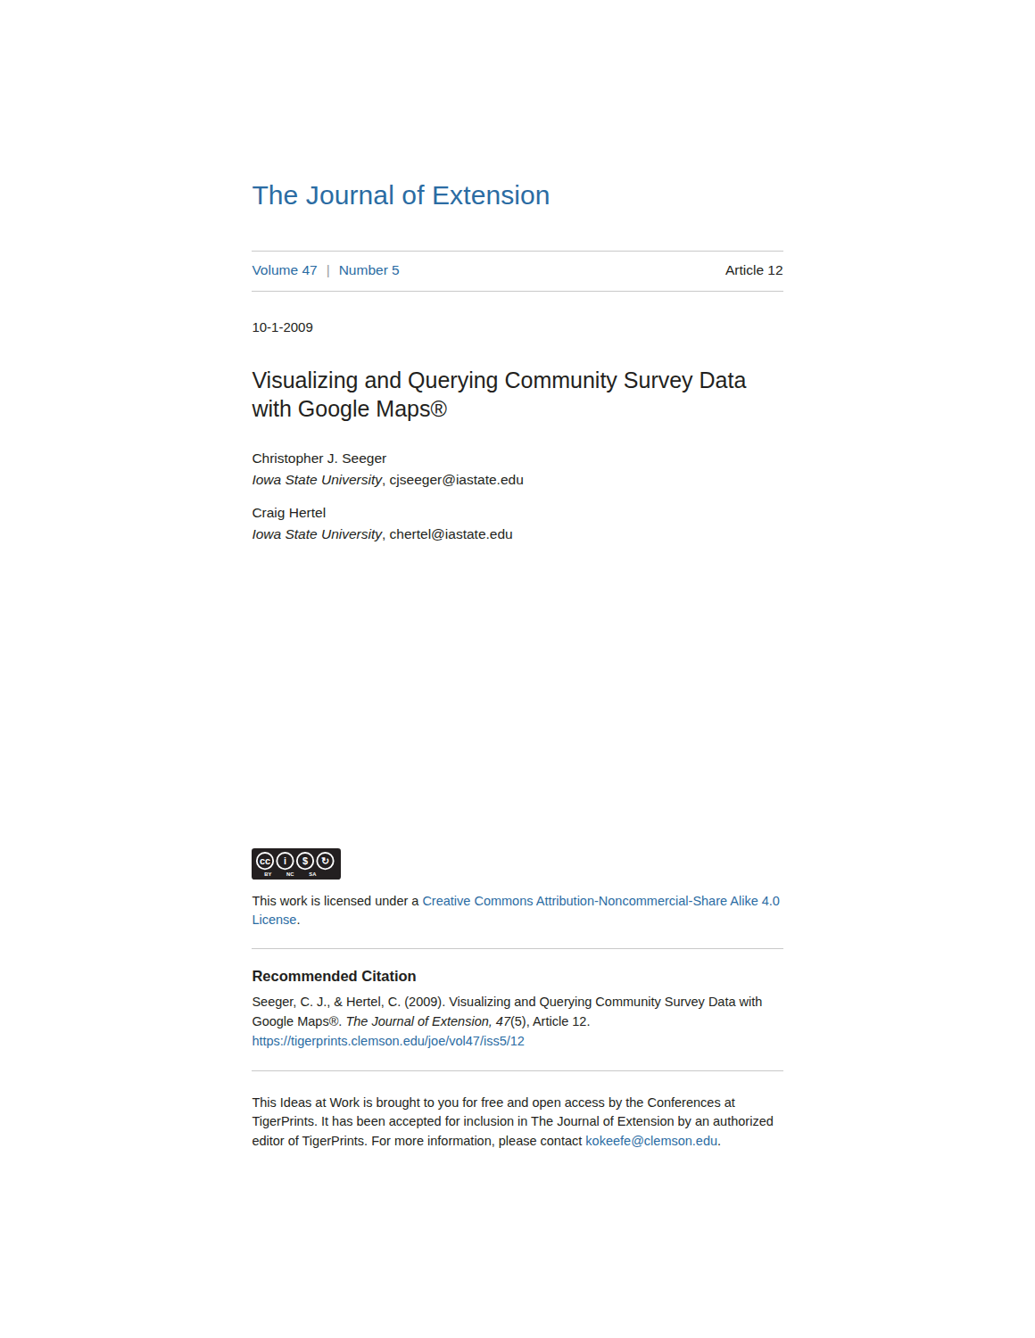The Journal of Extension
Volume 47 | Number 5
Article 12
10-1-2009
Visualizing and Querying Community Survey Data with Google Maps®
Christopher J. Seeger Iowa State University, cjseeger@iastate.edu
Craig Hertel Iowa State University, chertel@iastate.edu
cc i $ ↻ BY NC SA
This work is licensed under a Creative Commons Attribution-Noncommercial-Share Alike 4.0 License.
Recommended Citation
Seeger, C. J., & Hertel, C. (2009). Visualizing and Querying Community Survey Data with Google Maps®. The Journal of Extension, 47(5), Article 12. https://tigerprints.clemson.edu/joe/vol47/iss5/12
This Ideas at Work is brought to you for free and open access by the Conferences at TigerPrints. It has been accepted for inclusion in The Journal of Extension by an authorized editor of TigerPrints. For more information, please contact kokeefe@clemson.edu.